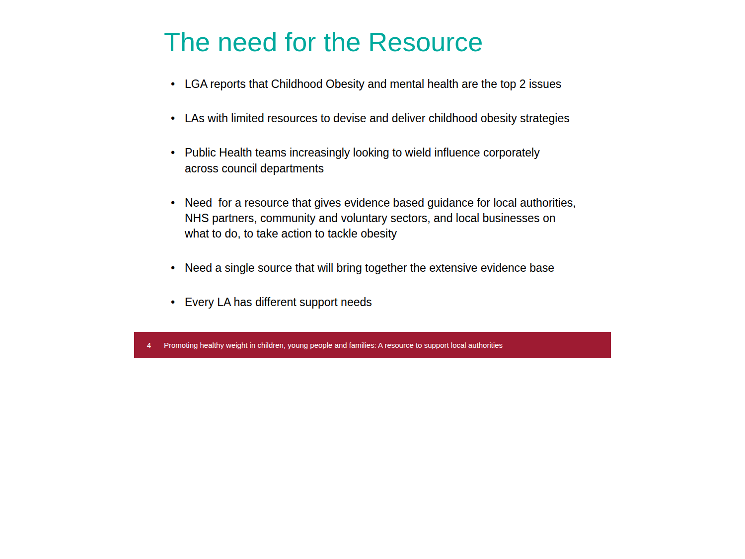The need for the Resource
LGA reports that Childhood Obesity and mental health are the top 2 issues
LAs with limited resources to devise and deliver childhood obesity strategies
Public Health teams increasingly looking to wield influence corporately across council departments
Need for a resource that gives evidence based guidance for local authorities, NHS partners, community and voluntary sectors, and local businesses on what to do, to take action to tackle obesity
Need a single source that will bring together the extensive evidence base
Every LA has different support needs
4
Promoting healthy weight in children, young people and families: A resource to support local authorities